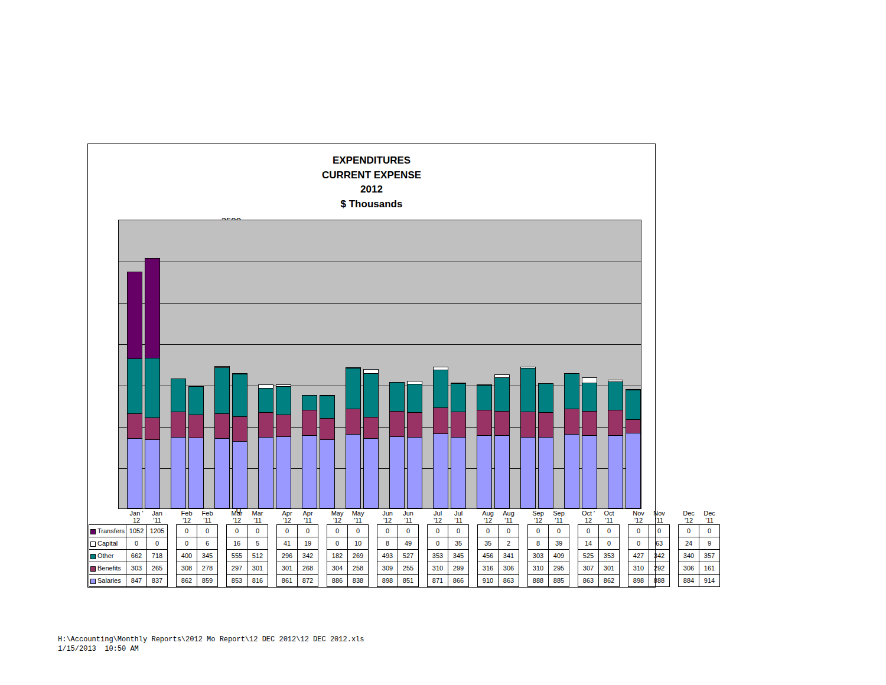EXPENDITURES
CURRENT EXPENSE
2012
$ Thousands
3500
3000
2500
2000
1500
1000
500
0
| | Jan ' 12 | Jan '11 | | Feb '12 | Feb '11 | | Mar '12 | Mar '11 | | Apr '12 | Apr '11 | | May '12 | May '11 | | Jun '12 | Jun '11 | | Jul '12 | Jul '11 | | Aug '12 | Aug '11 | | Sep '12 | Sep '11 | | Oct ' 12 | Oct '11 | | Nov '12 | Nov '11 | | Dec '12 | Dec '11 |
| Transfers | 1052 | 1205 | | 0 | 0 | | 0 | 0 | | 0 | 0 | | 0 | 0 | | 0 | 0 | | 0 | 0 | | 0 | 0 | | 0 | 0 | | 0 | 0 | | 0 | 0 | | 0 | 0 |
| Capital | 0 | 0 | | 0 | 6 | | 16 | 5 | | 41 | 19 | | 0 | 10 | | 8 | 49 | | 0 | 35 | | 35 | 2 | | 8 | 39 | | 14 | 0 | | 0 | 63 | | 24 | 9 |
| Other | 662 | 718 | | 400 | 345 | | 555 | 512 | | 296 | 342 | | 182 | 269 | | 493 | 527 | | 353 | 345 | | 456 | 341 | | 303 | 409 | | 525 | 353 | | 427 | 342 | | 340 | 357 |
| Benefits | 303 | 265 | | 308 | 278 | | 297 | 301 | | 301 | 268 | | 304 | 258 | | 309 | 255 | | 310 | 299 | | 316 | 306 | | 310 | 295 | | 307 | 301 | | 310 | 292 | | 306 | 161 |
| Salaries | 847 | 837 | | 862 | 859 | | 853 | 816 | | 861 | 872 | | 886 | 838 | | 898 | 851 | | 871 | 866 | | 910 | 863 | | 888 | 885 | | 863 | 862 | | 898 | 888 | | 884 | 914 |
H:\Accounting\Monthly Reports\2012 Mo Report\12 DEC 2012\12 DEC 2012.xls 1/15/2013 10:50 AM